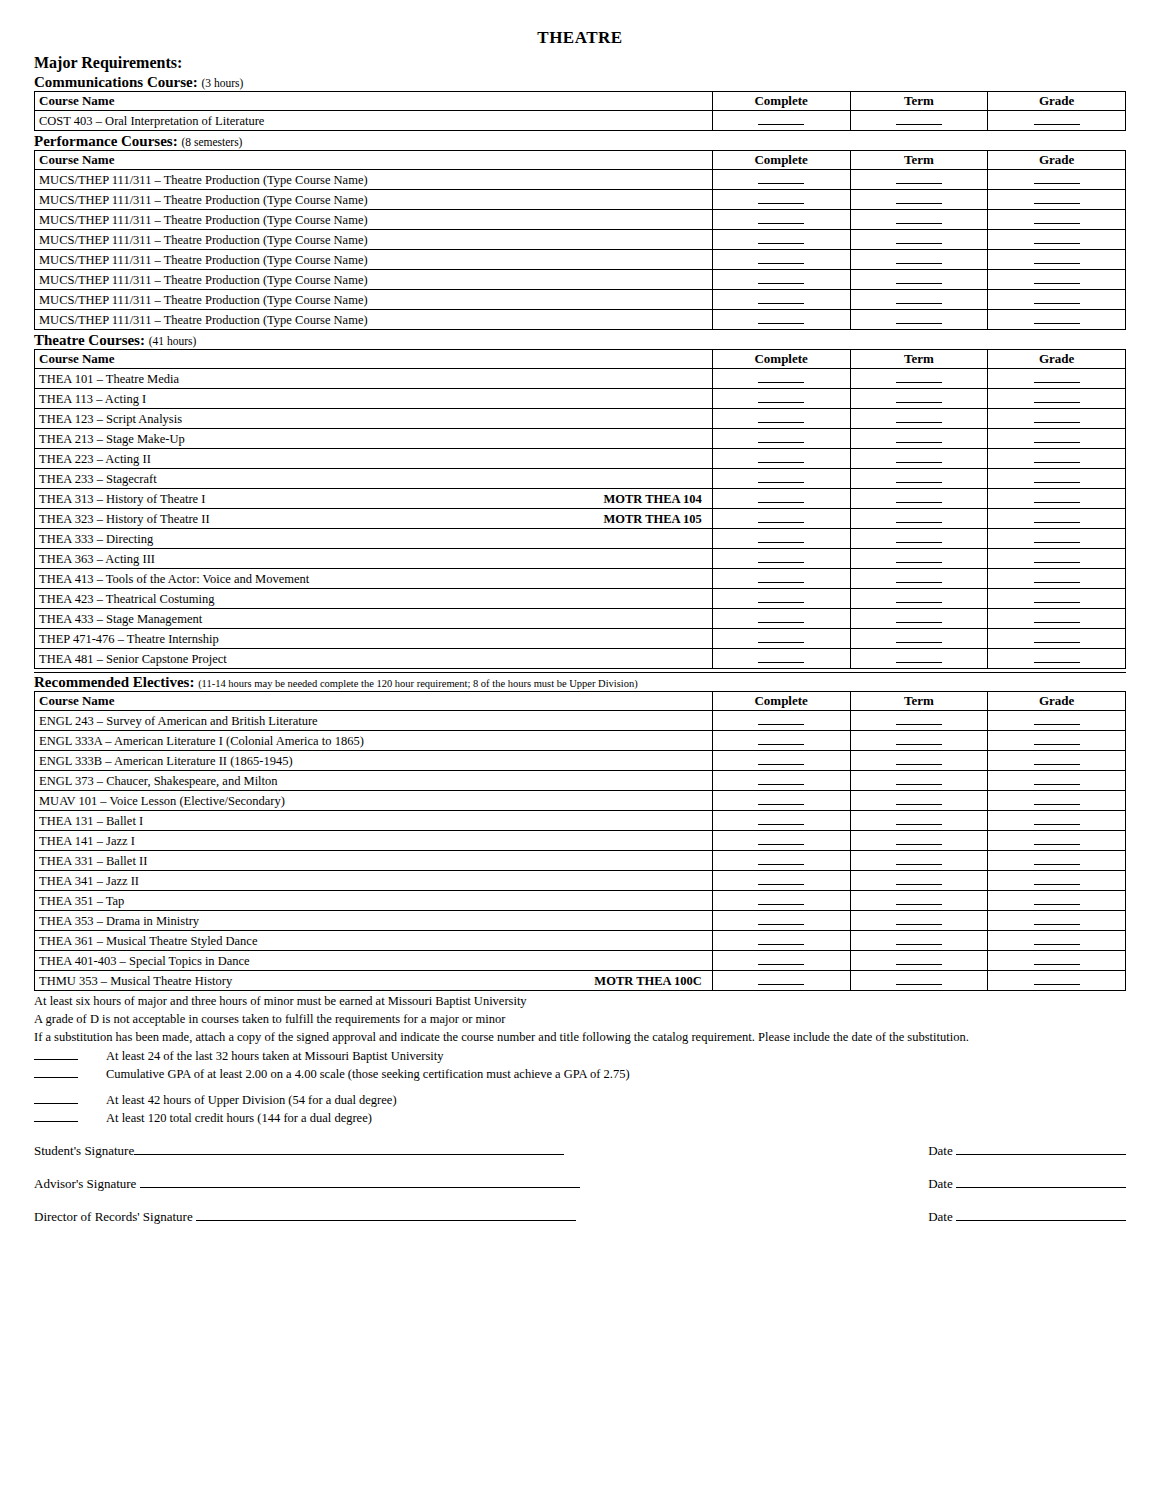THEATRE
Major Requirements:
Communications Course: (3 hours)
| Course Name | Complete | Term | Grade |
| --- | --- | --- | --- |
| COST 403 – Oral Interpretation of Literature | | | |
Performance Courses: (8 semesters)
| Course Name | Complete | Term | Grade |
| --- | --- | --- | --- |
| MUCS/THEP 111/311 – Theatre Production (Type Course Name) | | | |
| MUCS/THEP 111/311 – Theatre Production (Type Course Name) | | | |
| MUCS/THEP 111/311 – Theatre Production (Type Course Name) | | | |
| MUCS/THEP 111/311 – Theatre Production (Type Course Name) | | | |
| MUCS/THEP 111/311 – Theatre Production (Type Course Name) | | | |
| MUCS/THEP 111/311 – Theatre Production (Type Course Name) | | | |
| MUCS/THEP 111/311 – Theatre Production (Type Course Name) | | | |
| MUCS/THEP 111/311 – Theatre Production (Type Course Name) | | | |
Theatre Courses: (41 hours)
| Course Name | Complete | Term | Grade |
| --- | --- | --- | --- |
| THEA 101 – Theatre Media | | | |
| THEA 113 – Acting I | | | |
| THEA 123 – Script Analysis | | | |
| THEA 213 – Stage Make-Up | | | |
| THEA 223 – Acting II | | | |
| THEA 233 – Stagecraft | | | |
| THEA 313 – History of Theatre I MOTR THEA 104 | | | |
| THEA 323 – History of Theatre II MOTR THEA 105 | | | |
| THEA 333 – Directing | | | |
| THEA 363 – Acting III | | | |
| THEA 413 – Tools of the Actor: Voice and Movement | | | |
| THEA 423 – Theatrical Costuming | | | |
| THEA 433 – Stage Management | | | |
| THEP 471-476 – Theatre Internship | | | |
| THEA 481 – Senior Capstone Project | | | |
Recommended Electives: (11-14 hours may be needed complete the 120 hour requirement; 8 of the hours must be Upper Division)
| Course Name | Complete | Term | Grade |
| --- | --- | --- | --- |
| ENGL 243 – Survey of American and British Literature | | | |
| ENGL 333A – American Literature I (Colonial America to 1865) | | | |
| ENGL 333B – American Literature II (1865-1945) | | | |
| ENGL 373 – Chaucer, Shakespeare, and Milton | | | |
| MUAV 101 – Voice Lesson (Elective/Secondary) | | | |
| THEA 131 – Ballet I | | | |
| THEA 141 – Jazz I | | | |
| THEA 331 – Ballet II | | | |
| THEA 341 – Jazz II | | | |
| THEA 351 – Tap | | | |
| THEA 353 – Drama in Ministry | | | |
| THEA 361 – Musical Theatre Styled Dance | | | |
| THEA 401-403 – Special Topics in Dance | | | |
| THMU 353 – Musical Theatre History MOTR THEA 100C | | | |
At least six hours of major and three hours of minor must be earned at Missouri Baptist University
A grade of D is not acceptable in courses taken to fulfill the requirements for a major or minor
If a substitution has been made, attach a copy of the signed approval and indicate the course number and title following the catalog requirement. Please include the date of the substitution.
At least 24 of the last 32 hours taken at Missouri Baptist University
Cumulative GPA of at least 2.00 on a 4.00 scale (those seeking certification must achieve a GPA of 2.75)
At least 42 hours of Upper Division (54 for a dual degree)
At least 120 total credit hours (144 for a dual degree)
Student's Signature Date
Advisor's Signature Date
Director of Records' Signature Date